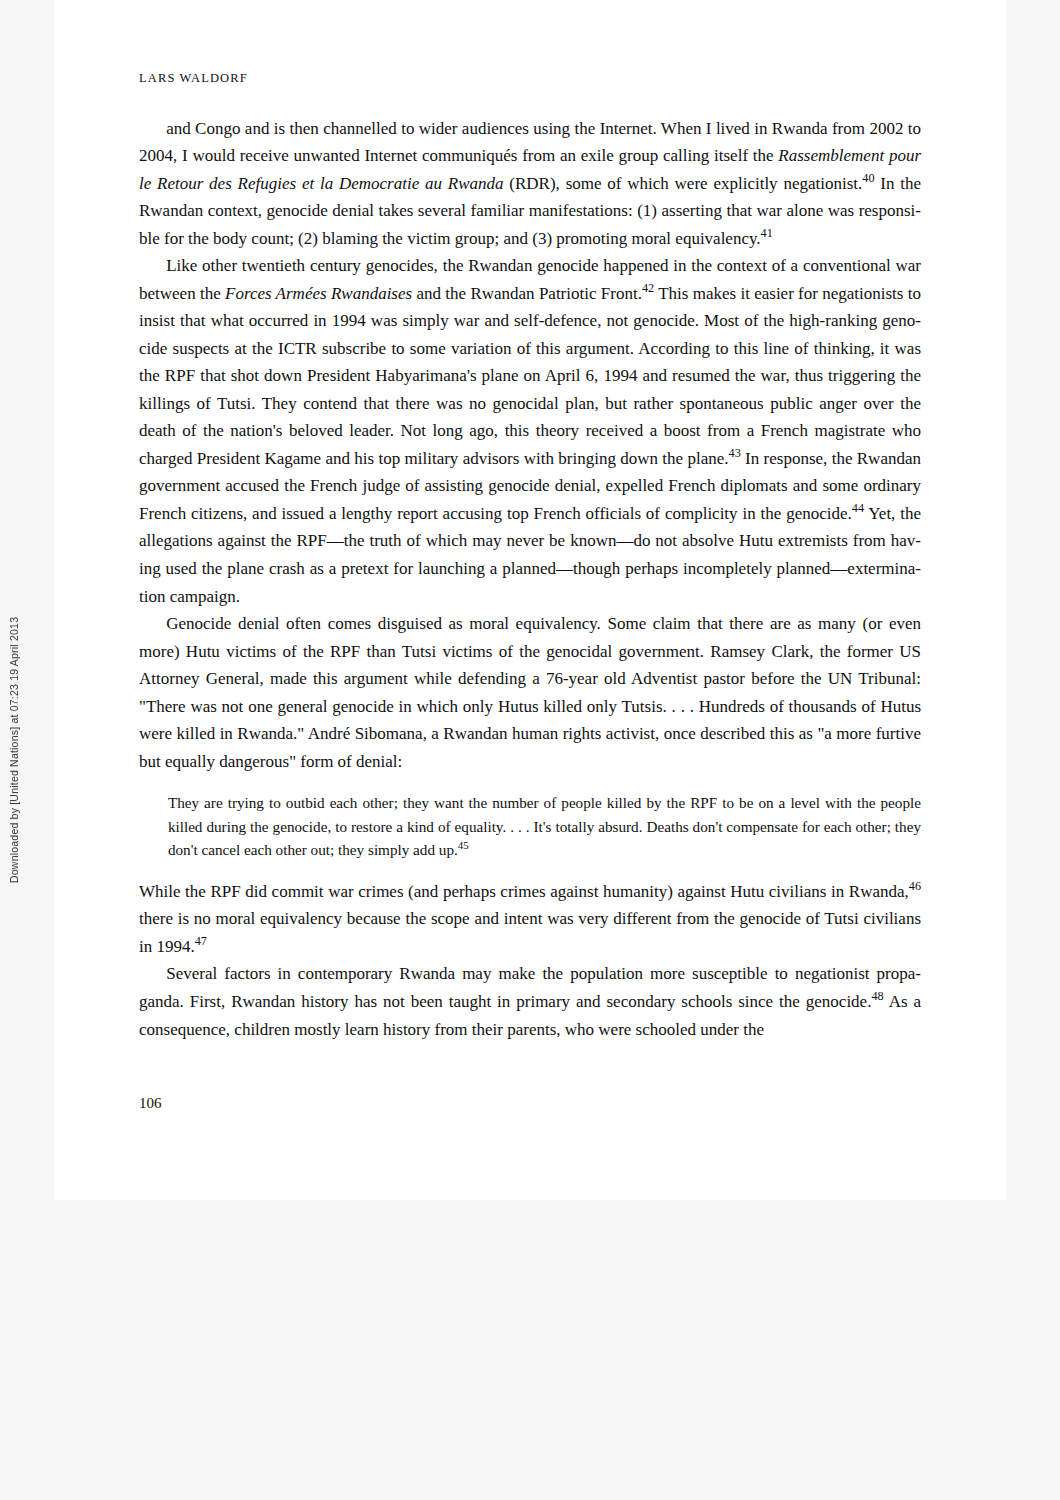Downloaded by [United Nations] at 07:23 19 April 2013
LARS WALDORF
and Congo and is then channelled to wider audiences using the Internet. When I lived in Rwanda from 2002 to 2004, I would receive unwanted Internet communiqués from an exile group calling itself the Rassemblement pour le Retour des Refugies et la Democratie au Rwanda (RDR), some of which were explicitly negationist.40 In the Rwandan context, genocide denial takes several familiar manifestations: (1) asserting that war alone was responsible for the body count; (2) blaming the victim group; and (3) promoting moral equivalency.41
Like other twentieth century genocides, the Rwandan genocide happened in the context of a conventional war between the Forces Armées Rwandaises and the Rwandan Patriotic Front.42 This makes it easier for negationists to insist that what occurred in 1994 was simply war and self-defence, not genocide. Most of the high-ranking genocide suspects at the ICTR subscribe to some variation of this argument. According to this line of thinking, it was the RPF that shot down President Habyarimana's plane on April 6, 1994 and resumed the war, thus triggering the killings of Tutsi. They contend that there was no genocidal plan, but rather spontaneous public anger over the death of the nation's beloved leader. Not long ago, this theory received a boost from a French magistrate who charged President Kagame and his top military advisors with bringing down the plane.43 In response, the Rwandan government accused the French judge of assisting genocide denial, expelled French diplomats and some ordinary French citizens, and issued a lengthy report accusing top French officials of complicity in the genocide.44 Yet, the allegations against the RPF—the truth of which may never be known—do not absolve Hutu extremists from having used the plane crash as a pretext for launching a planned—though perhaps incompletely planned—extermination campaign.
Genocide denial often comes disguised as moral equivalency. Some claim that there are as many (or even more) Hutu victims of the RPF than Tutsi victims of the genocidal government. Ramsey Clark, the former US Attorney General, made this argument while defending a 76-year old Adventist pastor before the UN Tribunal: "There was not one general genocide in which only Hutus killed only Tutsis. . . . Hundreds of thousands of Hutus were killed in Rwanda." André Sibomana, a Rwandan human rights activist, once described this as "a more furtive but equally dangerous" form of denial:
They are trying to outbid each other; they want the number of people killed by the RPF to be on a level with the people killed during the genocide, to restore a kind of equality. . . . It's totally absurd. Deaths don't compensate for each other; they don't cancel each other out; they simply add up.45
While the RPF did commit war crimes (and perhaps crimes against humanity) against Hutu civilians in Rwanda,46 there is no moral equivalency because the scope and intent was very different from the genocide of Tutsi civilians in 1994.47
Several factors in contemporary Rwanda may make the population more susceptible to negationist propaganda. First, Rwandan history has not been taught in primary and secondary schools since the genocide.48 As a consequence, children mostly learn history from their parents, who were schooled under the
106